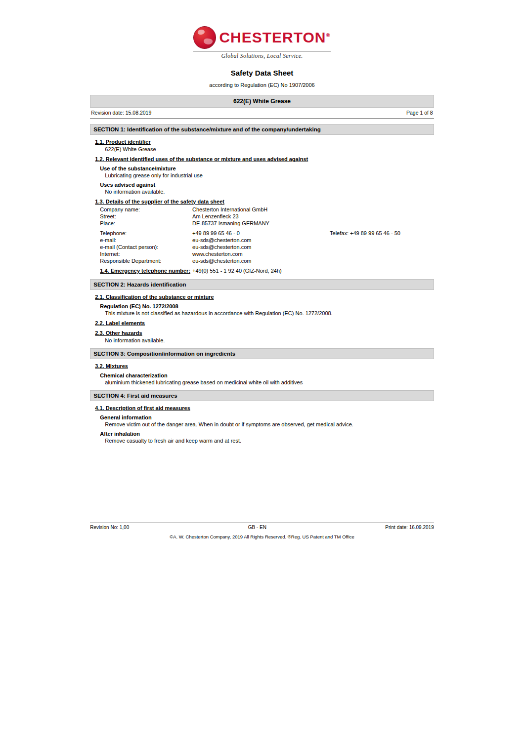CHESTERTON®
Global Solutions, Local Service.
Safety Data Sheet
according to Regulation (EC) No 1907/2006
622(E) White Grease
Revision date: 15.08.2019 Page 1 of 8
SECTION 1: Identification of the substance/mixture and of the company/undertaking
1.1. Product identifier
622(E) White Grease
1.2. Relevant identified uses of the substance or mixture and uses advised against
Use of the substance/mixture
Lubricating grease only for industrial use
Uses advised against
No information available.
1.3. Details of the supplier of the safety data sheet
| Company name: | Chesterton International GmbH | |
| Street: | Am Lenzenfleck 23 | |
| Place: | DE-85737 Ismaning GERMANY | |
| Telephone: | +49 89 99 65 46 - 0 | Telefax: +49 89 99 65 46 - 50 |
| e-mail: | eu-sds@chesterton.com | |
| e-mail (Contact person): | eu-sds@chesterton.com | |
| Internet: | www.chesterton.com | |
| Responsible Department: | eu-sds@chesterton.com | |
| 1.4. Emergency telephone number: | +49(0) 551 - 1 92 40 (GIZ-Nord, 24h) | |
SECTION 2: Hazards identification
2.1. Classification of the substance or mixture
Regulation (EC) No. 1272/2008
This mixture is not classified as hazardous in accordance with Regulation (EC) No. 1272/2008.
2.2. Label elements
2.3. Other hazards
No information available.
SECTION 3: Composition/information on ingredients
3.2. Mixtures
Chemical characterization
aluminium thickened lubricating grease based on medicinal white oil with additives
SECTION 4: First aid measures
4.1. Description of first aid measures
General information
Remove victim out of the danger area. When in doubt or if symptoms are observed, get medical advice.
After inhalation
Remove casualty to fresh air and keep warm and at rest.
Revision No: 1,00 GB - EN Print date: 16.09.2019
©A. W. Chesterton Company, 2019 All Rights Reserved. ®Reg. US Patent and TM Office